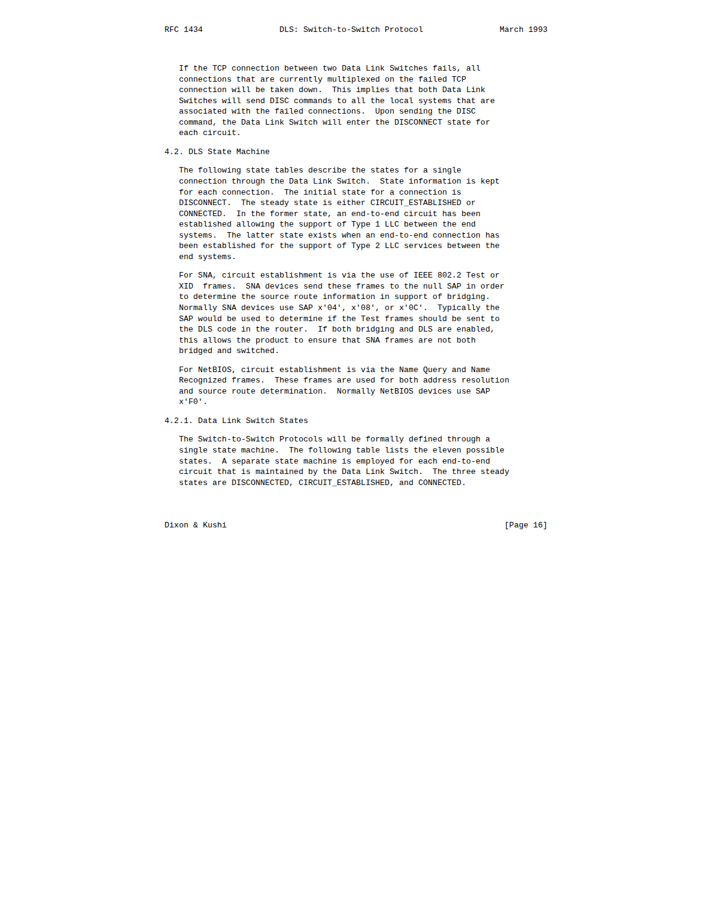RFC 1434 DLS: Switch-to-Switch Protocol March 1993
If the TCP connection between two Data Link Switches fails, all connections that are currently multiplexed on the failed TCP connection will be taken down. This implies that both Data Link Switches will send DISC commands to all the local systems that are associated with the failed connections. Upon sending the DISC command, the Data Link Switch will enter the DISCONNECT state for each circuit.
4.2. DLS State Machine
The following state tables describe the states for a single connection through the Data Link Switch. State information is kept for each connection. The initial state for a connection is DISCONNECT. The steady state is either CIRCUIT_ESTABLISHED or CONNECTED. In the former state, an end-to-end circuit has been established allowing the support of Type 1 LLC between the end systems. The latter state exists when an end-to-end connection has been established for the support of Type 2 LLC services between the end systems.
For SNA, circuit establishment is via the use of IEEE 802.2 Test or XID frames. SNA devices send these frames to the null SAP in order to determine the source route information in support of bridging. Normally SNA devices use SAP x'04', x'08', or x'0C'. Typically the SAP would be used to determine if the Test frames should be sent to the DLS code in the router. If both bridging and DLS are enabled, this allows the product to ensure that SNA frames are not both bridged and switched.
For NetBIOS, circuit establishment is via the Name Query and Name Recognized frames. These frames are used for both address resolution and source route determination. Normally NetBIOS devices use SAP x'F0'.
4.2.1. Data Link Switch States
The Switch-to-Switch Protocols will be formally defined through a single state machine. The following table lists the eleven possible states. A separate state machine is employed for each end-to-end circuit that is maintained by the Data Link Switch. The three steady states are DISCONNECTED, CIRCUIT_ESTABLISHED, and CONNECTED.
Dixon & Kushi [Page 16]